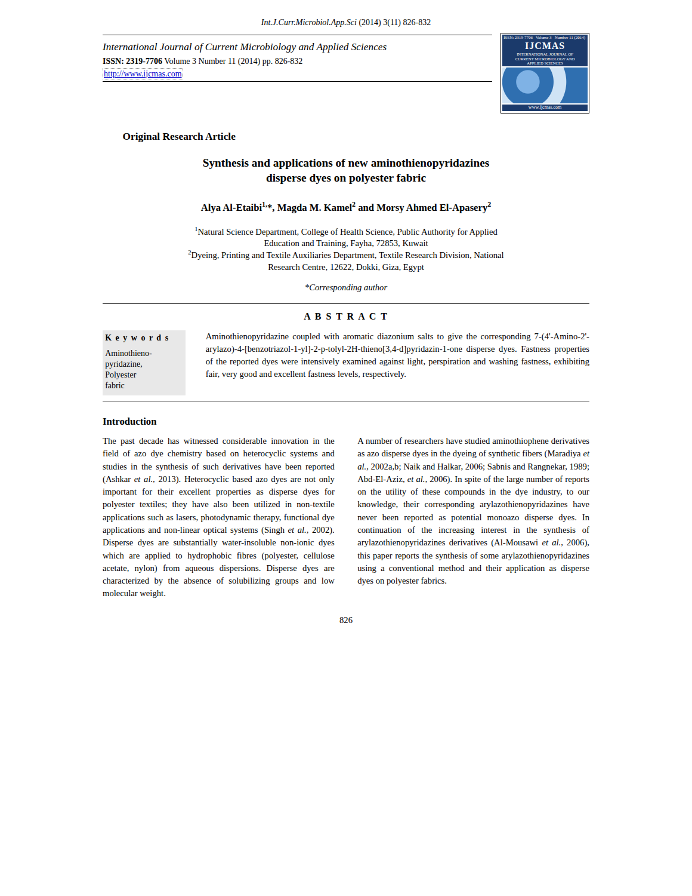Int.J.Curr.Microbiol.App.Sci (2014) 3(11) 826-832
International Journal of Current Microbiology and Applied Sciences
ISSN: 2319-7706 Volume 3 Number 11 (2014) pp. 826-832
http://www.ijcmas.com
ISSN: 2319-7706 Volume 3 Number 11 (2014)
IJCMAS
INTERNATIONAL JOURNAL OF
CURRENT MICROBIOLOGY AND
APPLIED SCIENCES
www.ijcmas.com
Original Research Article
Synthesis and applications of new aminothienopyridazines
disperse dyes on polyester fabric
Alya Al-Etaibi1,*, Magda M. Kamel2 and Morsy Ahmed El-Apasery2
1Natural Science Department, College of Health Science, Public Authority for Applied
Education and Training, Fayha, 72853, Kuwait
2Dyeing, Printing and Textile Auxiliaries Department, Textile Research Division, National
Research Centre, 12622, Dokki, Giza, Egypt
*Corresponding author
A B S T R A C T
K e y w o r d s
Aminothieno-
pyridazine,
Polyester
fabric
Aminothienopyridazine coupled with aromatic diazonium salts to give the corresponding 7-(4'-Amino-2'-arylazo)-4-[benzotriazol-1-yl]-2-p-tolyl-2H-thieno[3,4-d]pyridazin-1-one disperse dyes. Fastness properties of the reported dyes were intensively examined against light, perspiration and washing fastness, exhibiting fair, very good and excellent fastness levels, respectively.
Introduction
The past decade has witnessed considerable innovation in the field of azo dye chemistry based on heterocyclic systems and studies in the synthesis of such derivatives have been reported (Ashkar et al., 2013). Heterocyclic based azo dyes are not only important for their excellent properties as disperse dyes for polyester textiles; they have also been utilized in non-textile applications such as lasers, photodynamic therapy, functional dye applications and non-linear optical systems (Singh et al., 2002). Disperse dyes are substantially water-insoluble non-ionic dyes which are applied to hydrophobic fibres (polyester, cellulose acetate, nylon) from aqueous dispersions. Disperse dyes are characterized by the absence of solubilizing groups and low molecular weight.
A number of researchers have studied aminothiophene derivatives as azo disperse dyes in the dyeing of synthetic fibers (Maradiya et al., 2002a,b; Naik and Halkar, 2006; Sabnis and Rangnekar, 1989; Abd-El-Aziz, et al., 2006). In spite of the large number of reports on the utility of these compounds in the dye industry, to our knowledge, their corresponding arylazothienopyridazines have never been reported as potential monoazo disperse dyes. In continuation of the increasing interest in the synthesis of arylazothienopyridazines derivatives (Al-Mousawi et al., 2006), this paper reports the synthesis of some arylazothienopyridazines using a conventional method and their application as disperse dyes on polyester fabrics.
826